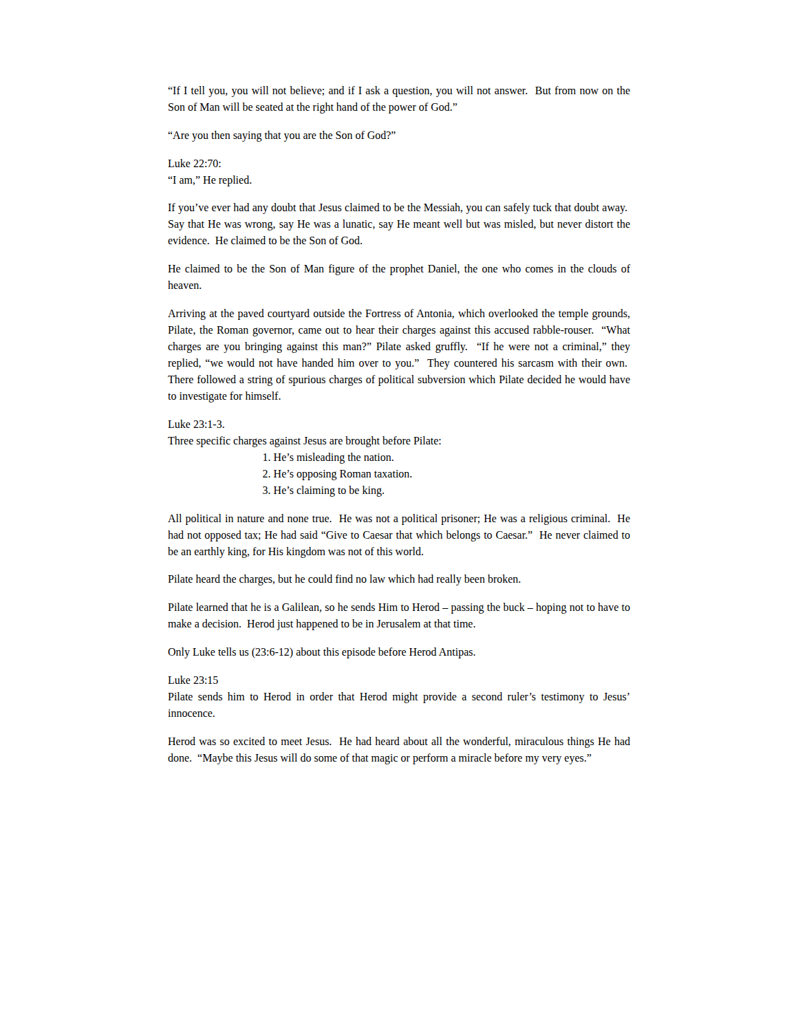“If I tell you, you will not believe; and if I ask a question, you will not answer. But from now on the Son of Man will be seated at the right hand of the power of God.”
“Are you then saying that you are the Son of God?”
Luke 22:70:
“I am,” He replied.
If you’ve ever had any doubt that Jesus claimed to be the Messiah, you can safely tuck that doubt away. Say that He was wrong, say He was a lunatic, say He meant well but was misled, but never distort the evidence. He claimed to be the Son of God.
He claimed to be the Son of Man figure of the prophet Daniel, the one who comes in the clouds of heaven.
Arriving at the paved courtyard outside the Fortress of Antonia, which overlooked the temple grounds, Pilate, the Roman governor, came out to hear their charges against this accused rabble-rouser. “What charges are you bringing against this man?” Pilate asked gruffly. “If he were not a criminal,” they replied, “we would not have handed him over to you.” They countered his sarcasm with their own. There followed a string of spurious charges of political subversion which Pilate decided he would have to investigate for himself.
Luke 23:1-3.
Three specific charges against Jesus are brought before Pilate:
He’s misleading the nation.
He’s opposing Roman taxation.
He’s claiming to be king.
All political in nature and none true. He was not a political prisoner; He was a religious criminal. He had not opposed tax; He had said “Give to Caesar that which belongs to Caesar.” He never claimed to be an earthly king, for His kingdom was not of this world.
Pilate heard the charges, but he could find no law which had really been broken.
Pilate learned that he is a Galilean, so he sends Him to Herod – passing the buck – hoping not to have to make a decision. Herod just happened to be in Jerusalem at that time.
Only Luke tells us (23:6-12) about this episode before Herod Antipas.
Luke 23:15
Pilate sends him to Herod in order that Herod might provide a second ruler’s testimony to Jesus’ innocence.
Herod was so excited to meet Jesus. He had heard about all the wonderful, miraculous things He had done. “Maybe this Jesus will do some of that magic or perform a miracle before my very eyes.”